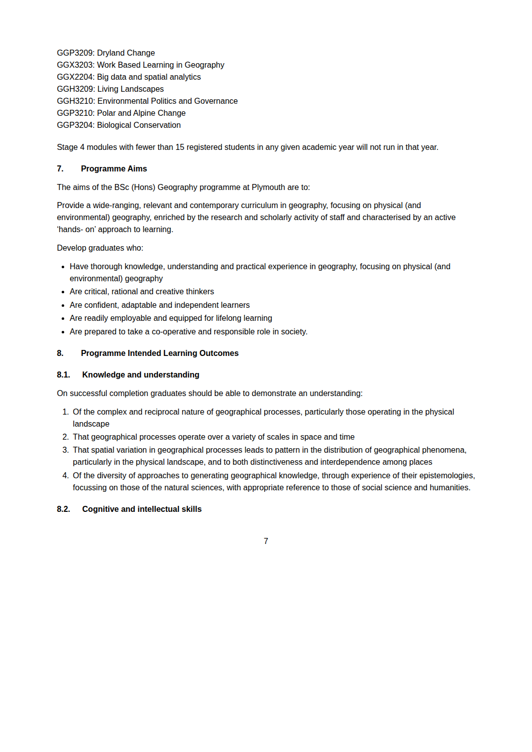GGP3209: Dryland Change
GGX3203: Work Based Learning in Geography
GGX2204: Big data and spatial analytics
GGH3209: Living Landscapes
GGH3210: Environmental Politics and Governance
GGP3210: Polar and Alpine Change
GGP3204: Biological Conservation
Stage 4 modules with fewer than 15 registered students in any given academic year will not run in that year.
7. Programme Aims
The aims of the BSc (Hons) Geography programme at Plymouth are to:
Provide a wide-ranging, relevant and contemporary curriculum in geography, focusing on physical (and environmental) geography, enriched by the research and scholarly activity of staff and characterised by an active ‘hands- on’ approach to learning.
Develop graduates who:
Have thorough knowledge, understanding and practical experience in geography, focusing on physical (and environmental) geography
Are critical, rational and creative thinkers
Are confident, adaptable and independent learners
Are readily employable and equipped for lifelong learning
Are prepared to take a co-operative and responsible role in society.
8. Programme Intended Learning Outcomes
8.1. Knowledge and understanding
On successful completion graduates should be able to demonstrate an understanding:
Of the complex and reciprocal nature of geographical processes, particularly those operating in the physical landscape
That geographical processes operate over a variety of scales in space and time
That spatial variation in geographical processes leads to pattern in the distribution of geographical phenomena, particularly in the physical landscape, and to both distinctiveness and interdependence among places
Of the diversity of approaches to generating geographical knowledge, through experience of their epistemologies, focussing on those of the natural sciences, with appropriate reference to those of social science and humanities.
8.2. Cognitive and intellectual skills
7